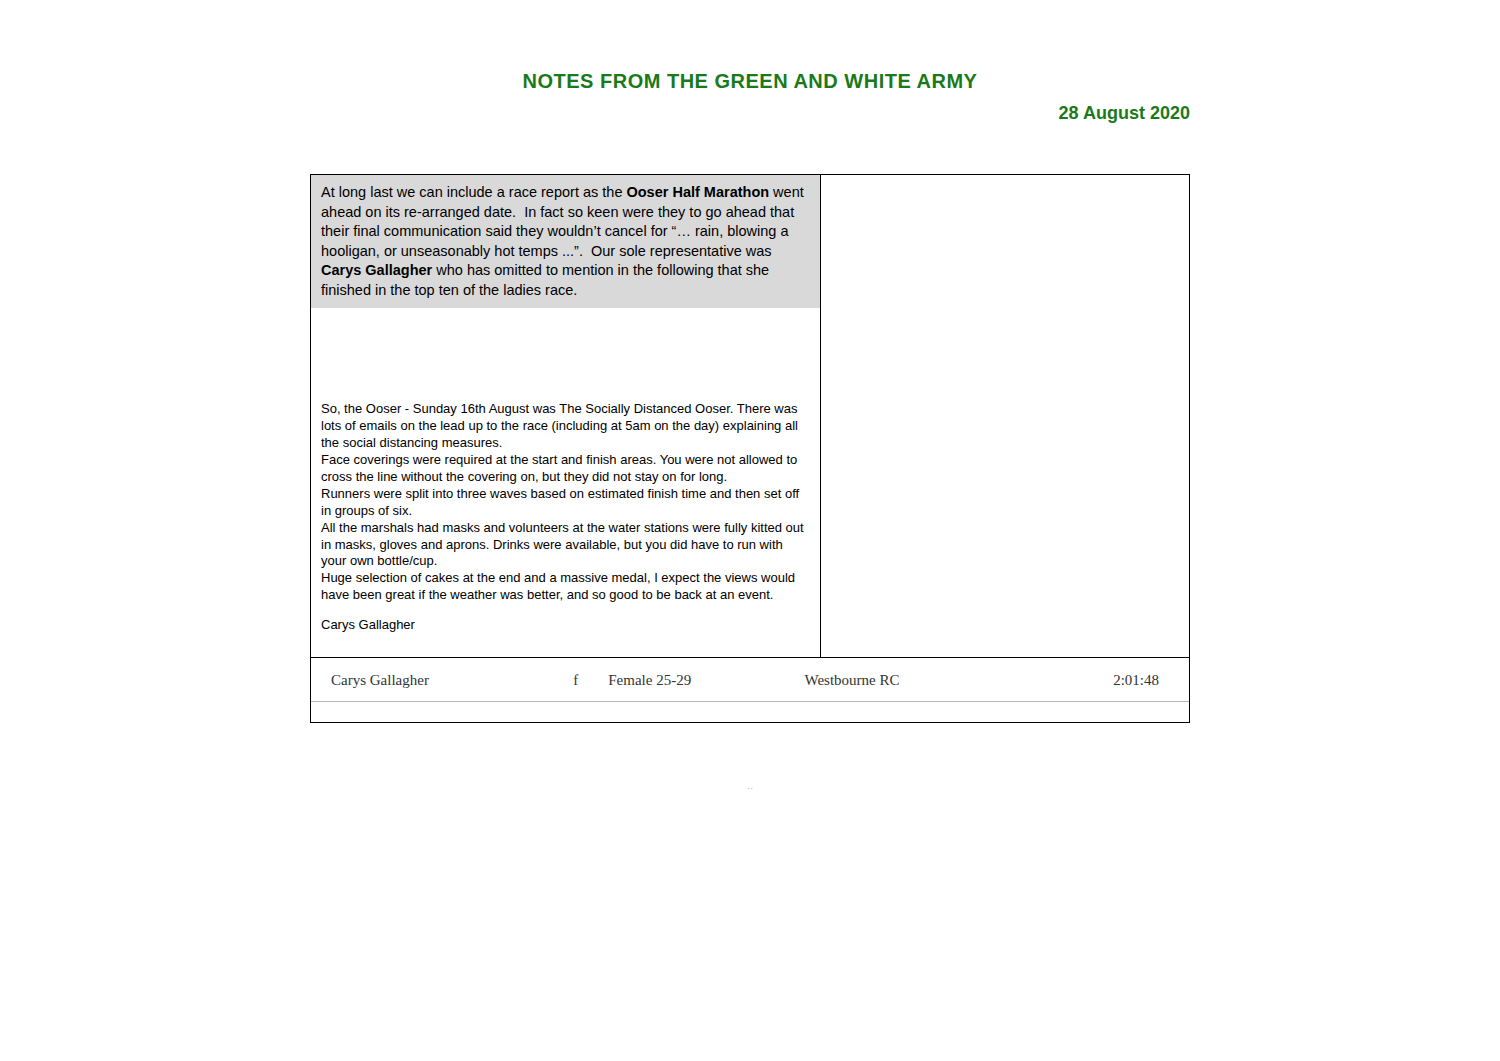NOTES FROM THE GREEN AND WHITE ARMY
28 August 2020
| At long last we can include a race report as the Ooser Half Marathon went ahead on its re-arranged date. In fact so keen were they to go ahead that their final communication said they wouldn’t cancel for “… rain, blowing a hooligan, or unseasonably hot temps ...”. Our sole representative was Carys Gallagher who has omitted to mention in the following that she finished in the top ten of the ladies race. So, the Ooser - Sunday 16th August was The Socially Distanced Ooser. There was lots of emails on the lead up to the race (including at 5am on the day) explaining all the social distancing measures. Face coverings were required at the start and finish areas. You were not allowed to cross the line without the covering on, but they did not stay on for long. Runners were split into three waves based on estimated finish time and then set off in groups of six. All the marshals had masks and volunteers at the water stations were fully kitted out in masks, gloves and aprons. Drinks were available, but you did have to run with your own bottle/cup. Huge selection of cakes at the end and a massive medal, I expect the views would have been great if the weather was better, and so good to be back at an event. Carys Gallagher | |
| Carys Gallagher | f | Female 25-29 | Westbourne RC | 2:01:48 |
··